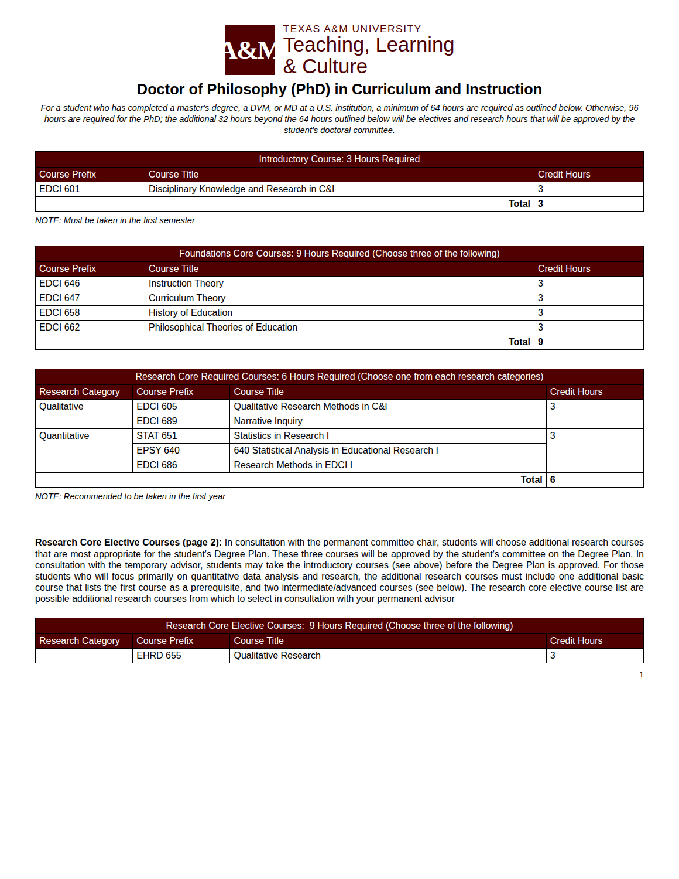A&M
TEXAS A&M UNIVERSITY
Teaching, Learning
& Culture
Doctor of Philosophy (PhD) in Curriculum and Instruction
For a student who has completed a master's degree, a DVM, or MD at a U.S. institution, a minimum of 64 hours are required as outlined below. Otherwise, 96 hours are required for the PhD; the additional 32 hours beyond the 64 hours outlined below will be electives and research hours that will be approved by the student's doctoral committee.
Introductory Course: 3 Hours Required
| Course Prefix | Course Title | Credit Hours |
| --- | --- | --- |
| EDCI 601 | Disciplinary Knowledge and Research in C&I | 3 |
| Total | 3 |
NOTE: Must be taken in the first semester
Foundations Core Courses: 9 Hours Required (Choose three of the following)
| Course Prefix | Course Title | Credit Hours |
| --- | --- | --- |
| EDCI 646 | Instruction Theory | 3 |
| EDCI 647 | Curriculum Theory | 3 |
| EDCI 658 | History of Education | 3 |
| EDCI 662 | Philosophical Theories of Education | 3 |
| Total | 9 |
Research Core Required Courses: 6 Hours Required (Choose one from each research categories)
| Research Category | Course Prefix | Course Title | Credit Hours |
| --- | --- | --- | --- |
| Qualitative | EDCI 605 | Qualitative Research Methods in C&I | 3 |
| EDCI 689 | Narrative Inquiry |
| Quantitative | STAT 651 | Statistics in Research I | 3 |
| EPSY 640 | 640 Statistical Analysis in Educational Research I |
| EDCI 686 | Research Methods in EDCI I |
| Total | 6 |
NOTE: Recommended to be taken in the first year
Research Core Elective Courses (page 2): In consultation with the permanent committee chair, students will choose additional research courses that are most appropriate for the student's Degree Plan. These three courses will be approved by the student's committee on the Degree Plan. In consultation with the temporary advisor, students may take the introductory courses (see above) before the Degree Plan is approved. For those students who will focus primarily on quantitative data analysis and research, the additional research courses must include one additional basic course that lists the first course as a prerequisite, and two intermediate/advanced courses (see below). The research core elective course list are possible additional research courses from which to select in consultation with your permanent advisor
Research Core Elective Courses: 9 Hours Required (Choose three of the following)
| Research Category | Course Prefix | Course Title | Credit Hours |
| --- | --- | --- | --- |
| | EHRD 655 | Qualitative Research | 3 |
1